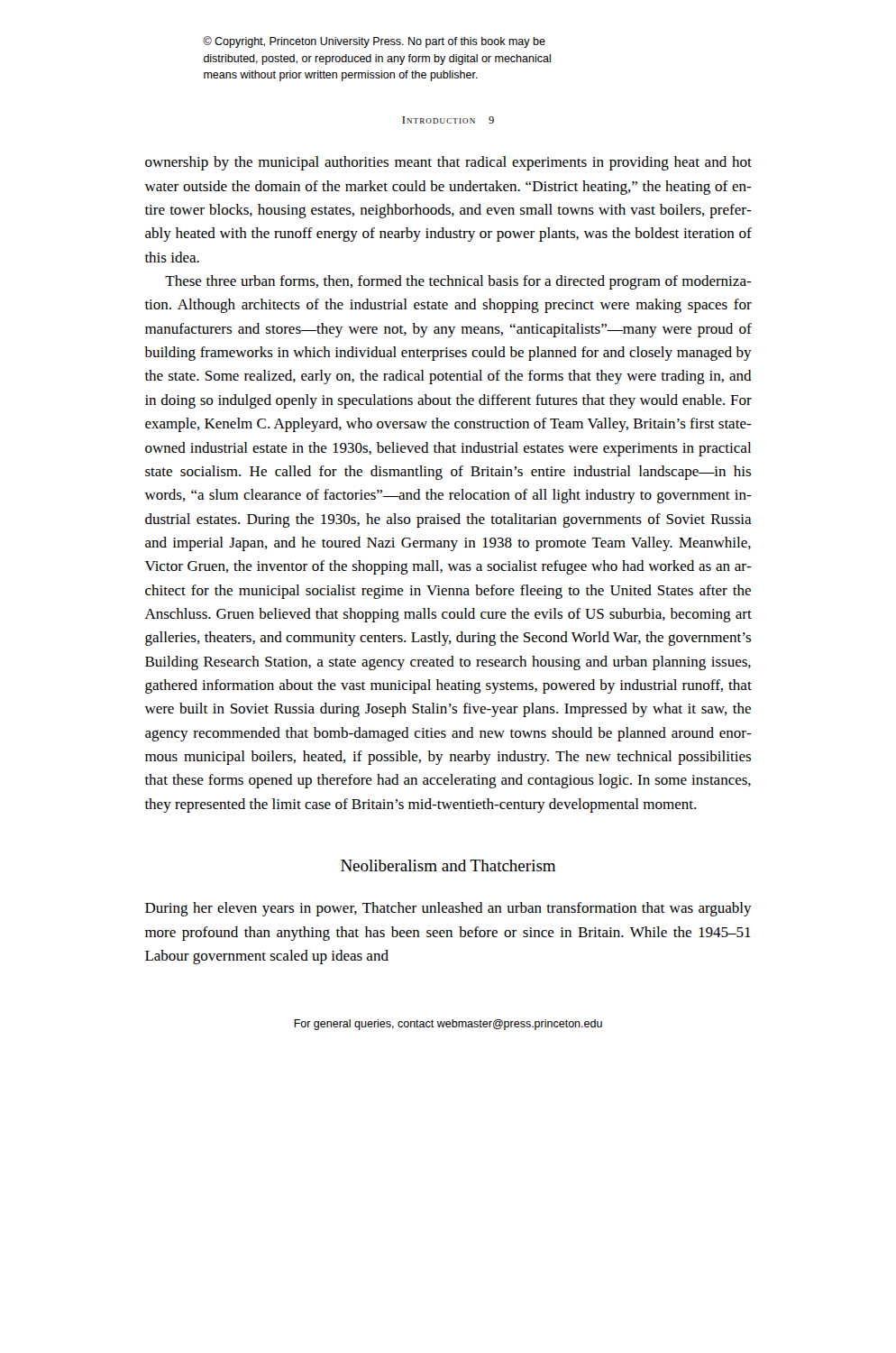© Copyright, Princeton University Press. No part of this book may be distributed, posted, or reproduced in any form by digital or mechanical means without prior written permission of the publisher.
Introduction9
ownership by the municipal authorities meant that radical experiments in providing heat and hot water outside the domain of the market could be undertaken. “District heating,” the heating of entire tower blocks, housing estates, neighborhoods, and even small towns with vast boilers, preferably heated with the runoff energy of nearby industry or power plants, was the boldest iteration of this idea.
These three urban forms, then, formed the technical basis for a directed program of modernization. Although architects of the industrial estate and shopping precinct were making spaces for manufacturers and stores—they were not, by any means, “anticapitalists”—many were proud of building frameworks in which individual enterprises could be planned for and closely managed by the state. Some realized, early on, the radical potential of the forms that they were trading in, and in doing so indulged openly in speculations about the different futures that they would enable. For example, Kenelm C. Appleyard, who oversaw the construction of Team Valley, Britain’s first state-owned industrial estate in the 1930s, believed that industrial estates were experiments in practical state socialism. He called for the dismantling of Britain’s entire industrial landscape—in his words, “a slum clearance of factories”—and the relocation of all light industry to government industrial estates. During the 1930s, he also praised the totalitarian governments of Soviet Russia and imperial Japan, and he toured Nazi Germany in 1938 to promote Team Valley. Meanwhile, Victor Gruen, the inventor of the shopping mall, was a socialist refugee who had worked as an architect for the municipal socialist regime in Vienna before fleeing to the United States after the Anschluss. Gruen believed that shopping malls could cure the evils of US suburbia, becoming art galleries, theaters, and community centers. Lastly, during the Second World War, the government’s Building Research Station, a state agency created to research housing and urban planning issues, gathered information about the vast municipal heating systems, powered by industrial runoff, that were built in Soviet Russia during Joseph Stalin’s five-year plans. Impressed by what it saw, the agency recommended that bomb-damaged cities and new towns should be planned around enormous municipal boilers, heated, if possible, by nearby industry. The new technical possibilities that these forms opened up therefore had an accelerating and contagious logic. In some instances, they represented the limit case of Britain’s mid-twentieth-century developmental moment.
Neoliberalism and Thatcherism
During her eleven years in power, Thatcher unleashed an urban transformation that was arguably more profound than anything that has been seen before or since in Britain. While the 1945–51 Labour government scaled up ideas and
For general queries, contact webmaster@press.princeton.edu